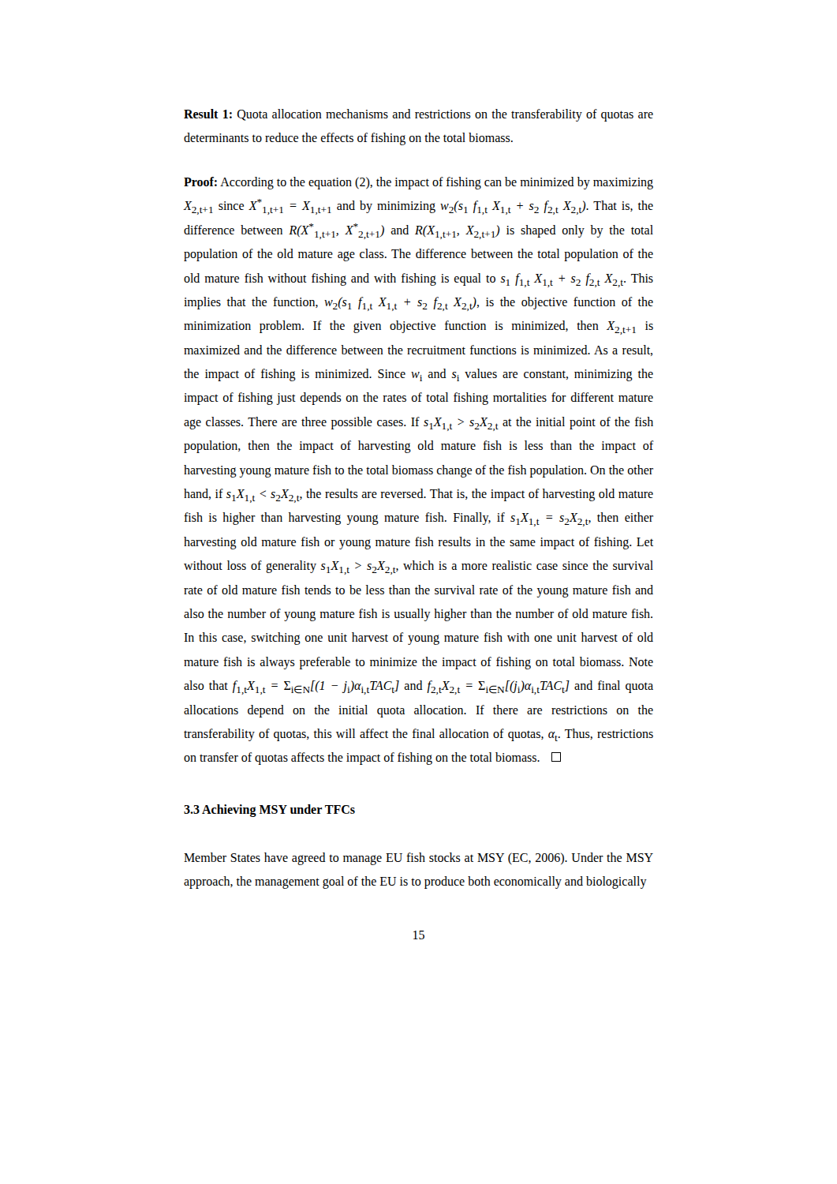Result 1: Quota allocation mechanisms and restrictions on the transferability of quotas are determinants to reduce the effects of fishing on the total biomass.
Proof: According to the equation (2), the impact of fishing can be minimized by maximizing X2,t+1 since X*1,t+1 = X1,t+1 and by minimizing w2(s1 f1,t X1,t + s2 f2,t X2,t). That is, the difference between R(X*1,t+1, X*2,t+1) and R(X1,t+1, X2,t+1) is shaped only by the total population of the old mature age class. The difference between the total population of the old mature fish without fishing and with fishing is equal to s1 f1,t X1,t + s2 f2,t X2,t. This implies that the function, w2(s1 f1,t X1,t + s2 f2,t X2,t), is the objective function of the minimization problem. If the given objective function is minimized, then X2,t+1 is maximized and the difference between the recruitment functions is minimized. As a result, the impact of fishing is minimized. Since wi and si values are constant, minimizing the impact of fishing just depends on the rates of total fishing mortalities for different mature age classes. There are three possible cases. If s1X1,t > s2X2,t at the initial point of the fish population, then the impact of harvesting old mature fish is less than the impact of harvesting young mature fish to the total biomass change of the fish population. On the other hand, if s1X1,t < s2X2,t, the results are reversed. That is, the impact of harvesting old mature fish is higher than harvesting young mature fish. Finally, if s1X1,t = s2X2,t, then either harvesting old mature fish or young mature fish results in the same impact of fishing. Let without loss of generality s1X1,t > s2X2,t, which is a more realistic case since the survival rate of old mature fish tends to be less than the survival rate of the young mature fish and also the number of young mature fish is usually higher than the number of old mature fish. In this case, switching one unit harvest of young mature fish with one unit harvest of old mature fish is always preferable to minimize the impact of fishing on total biomass. Note also that f1,tX1,t = Σi∈N[(1 − ji)αi,tTACt] and f2,tX2,t = Σi∈N[(ji)αi,tTACt] and final quota allocations depend on the initial quota allocation. If there are restrictions on the transferability of quotas, this will affect the final allocation of quotas, αt. Thus, restrictions on transfer of quotas affects the impact of fishing on the total biomass.
3.3 Achieving MSY under TFCs
Member States have agreed to manage EU fish stocks at MSY (EC, 2006). Under the MSY approach, the management goal of the EU is to produce both economically and biologically
15